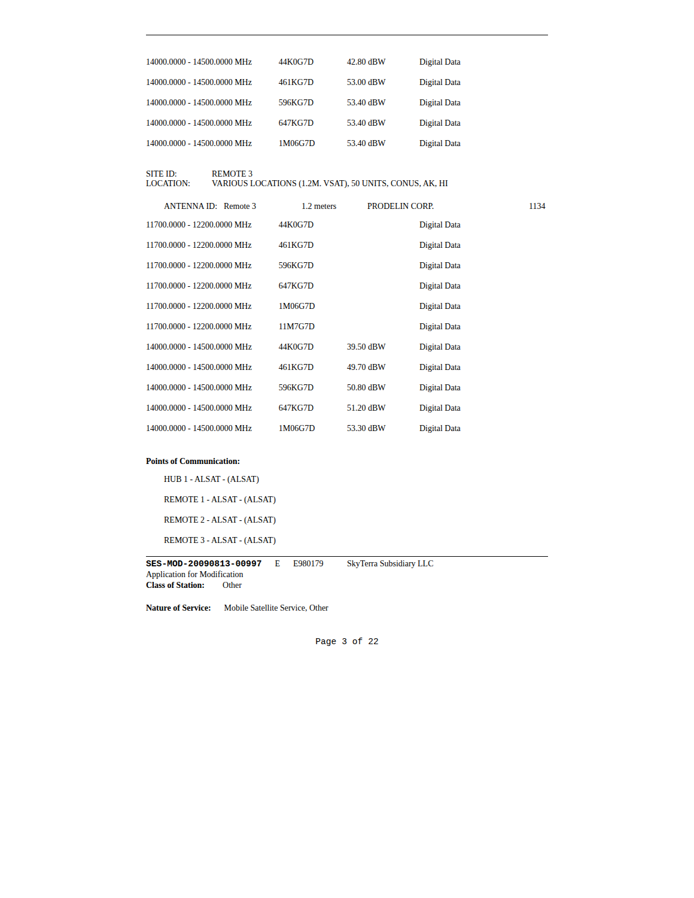| 14000.0000 - 14500.0000 MHz | 44K0G7D | 42.80 dBW | Digital Data |
| 14000.0000 - 14500.0000 MHz | 461KG7D | 53.00 dBW | Digital Data |
| 14000.0000 - 14500.0000 MHz | 596KG7D | 53.40 dBW | Digital Data |
| 14000.0000 - 14500.0000 MHz | 647KG7D | 53.40 dBW | Digital Data |
| 14000.0000 - 14500.0000 MHz | 1M06G7D | 53.40 dBW | Digital Data |
SITE ID: REMOTE 3
LOCATION: VARIOUS LOCATIONS (1.2M. VSAT), 50 UNITS, CONUS, AK, HI
ANTENNA ID: Remote 31.2 meters PRODELIN CORP. 1134
| 11700.0000 - 12200.0000 MHz | 44K0G7D | | Digital Data |
| 11700.0000 - 12200.0000 MHz | 461KG7D | | Digital Data |
| 11700.0000 - 12200.0000 MHz | 596KG7D | | Digital Data |
| 11700.0000 - 12200.0000 MHz | 647KG7D | | Digital Data |
| 11700.0000 - 12200.0000 MHz | 1M06G7D | | Digital Data |
| 11700.0000 - 12200.0000 MHz | 11M7G7D | | Digital Data |
| 14000.0000 - 14500.0000 MHz | 44K0G7D | 39.50 dBW | Digital Data |
| 14000.0000 - 14500.0000 MHz | 461KG7D | 49.70 dBW | Digital Data |
| 14000.0000 - 14500.0000 MHz | 596KG7D | 50.80 dBW | Digital Data |
| 14000.0000 - 14500.0000 MHz | 647KG7D | 51.20 dBW | Digital Data |
| 14000.0000 - 14500.0000 MHz | 1M06G7D | 53.30 dBW | Digital Data |
Points of Communication:
HUB 1 - ALSAT - (ALSAT)
REMOTE 1 - ALSAT - (ALSAT)
REMOTE 2 - ALSAT - (ALSAT)
REMOTE 3 - ALSAT - (ALSAT)
SES-MOD-20090813-00997 E E980179 SkyTerra Subsidiary LLC
Application for Modification
Class of Station: Other
Nature of Service: Mobile Satellite Service, Other
Page 3 of 22